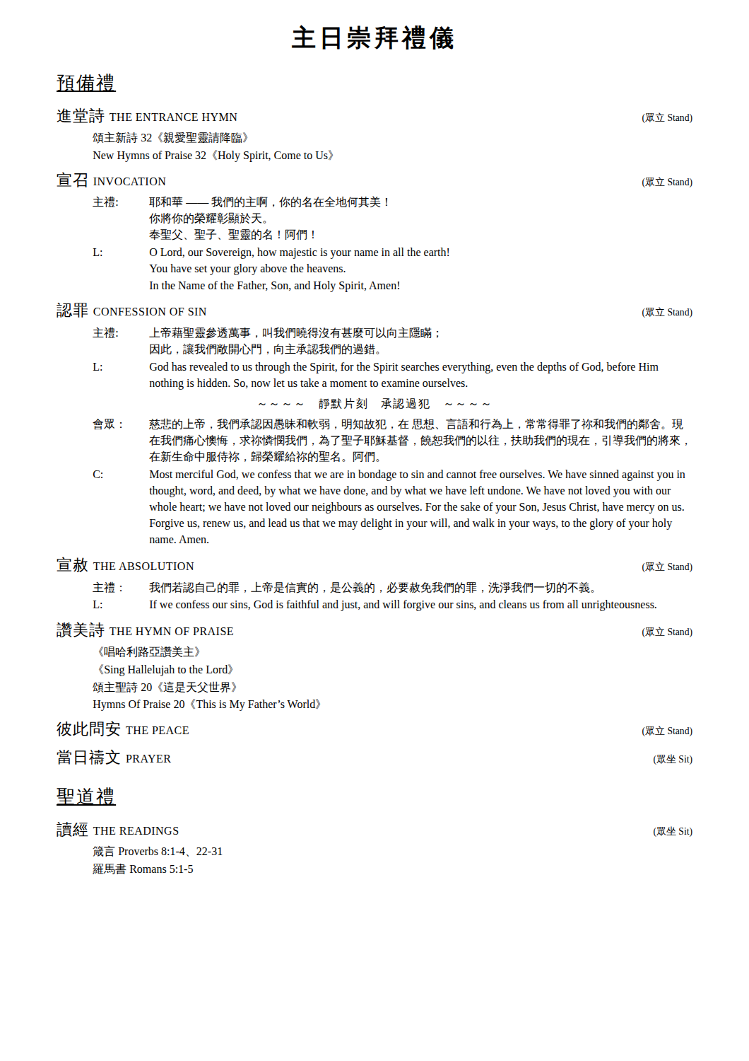主日崇拜禮儀
預備禮
進堂詩 The Entrance Hymn
(眾立 Stand)
頌主新詩 32《親愛聖靈請降臨》
New Hymns of Praise 32《Holy Spirit, Come to Us》
宣召 Invocation
(眾立 Stand)
| 主禮: | 耶和華 —— 我們的主啊，你的名在全地何其美！ 你將你的榮耀彰顯於天。 奉聖父、聖子、聖靈的名！阿們！ |
| L: | O Lord, our Sovereign, how majestic is your name in all the earth! You have set your glory above the heavens. In the Name of the Father, Son, and Holy Spirit, Amen! |
認罪 Confession of Sin
(眾立 Stand)
| 主禮: | 上帝藉聖靈參透萬事，叫我們曉得沒有甚麼可以向主隱瞞； 因此，讓我們敞開心門，向主承認我們的過錯。 |
| L: | God has revealed to us through the Spirit, for the Spirit searches everything, even the depths of God, before Him nothing is hidden. So, now let us take a moment to examine ourselves. |
～～～～　靜默片刻　承認過犯　～～～～
| 會眾： | 慈悲的上帝，我們承認因愚昧和軟弱，明知故犯，在 思想、言語和行為上，常常得罪了祢和我們的鄰舍。現在我們痛心懊悔，求祢憐憫我們，為了聖子耶穌基督，饒恕我們的以往，扶助我們的現在，引導我們的將來，在新生命中服侍祢，歸榮耀給祢的聖名。阿們。 |
| C: | Most merciful God, we confess that we are in bondage to sin and cannot free ourselves. We have sinned against you in thought, word, and deed, by what we have done, and by what we have left undone. We have not loved you with our whole heart; we have not loved our neighbours as ourselves. For the sake of your Son, Jesus Christ, have mercy on us. Forgive us, renew us, and lead us that we may delight in your will, and walk in your ways, to the glory of your holy name. Amen. |
宣赦 The Absolution
(眾立 Stand)
| 主禮： | 我們若認自己的罪，上帝是信實的，是公義的，必要赦免我們的罪，洗淨我們一切的不義。 |
| L: | If we confess our sins, God is faithful and just, and will forgive our sins, and cleans us from all unrighteousness. |
讚美詩 The Hymn of Praise
(眾立 Stand)
《唱哈利路亞讚美主》
《Sing Hallelujah to the Lord》
頌主聖詩 20《這是天父世界》
Hymns Of Praise 20《This is My Father’s World》
彼此問安 The Peace
(眾立 Stand)
當日禱文 Prayer
(眾坐 Sit)
聖道禮
讀經 The Readings
(眾坐 Sit)
箴言 Proverbs 8:1-4、22-31
羅馬書 Romans 5:1-5